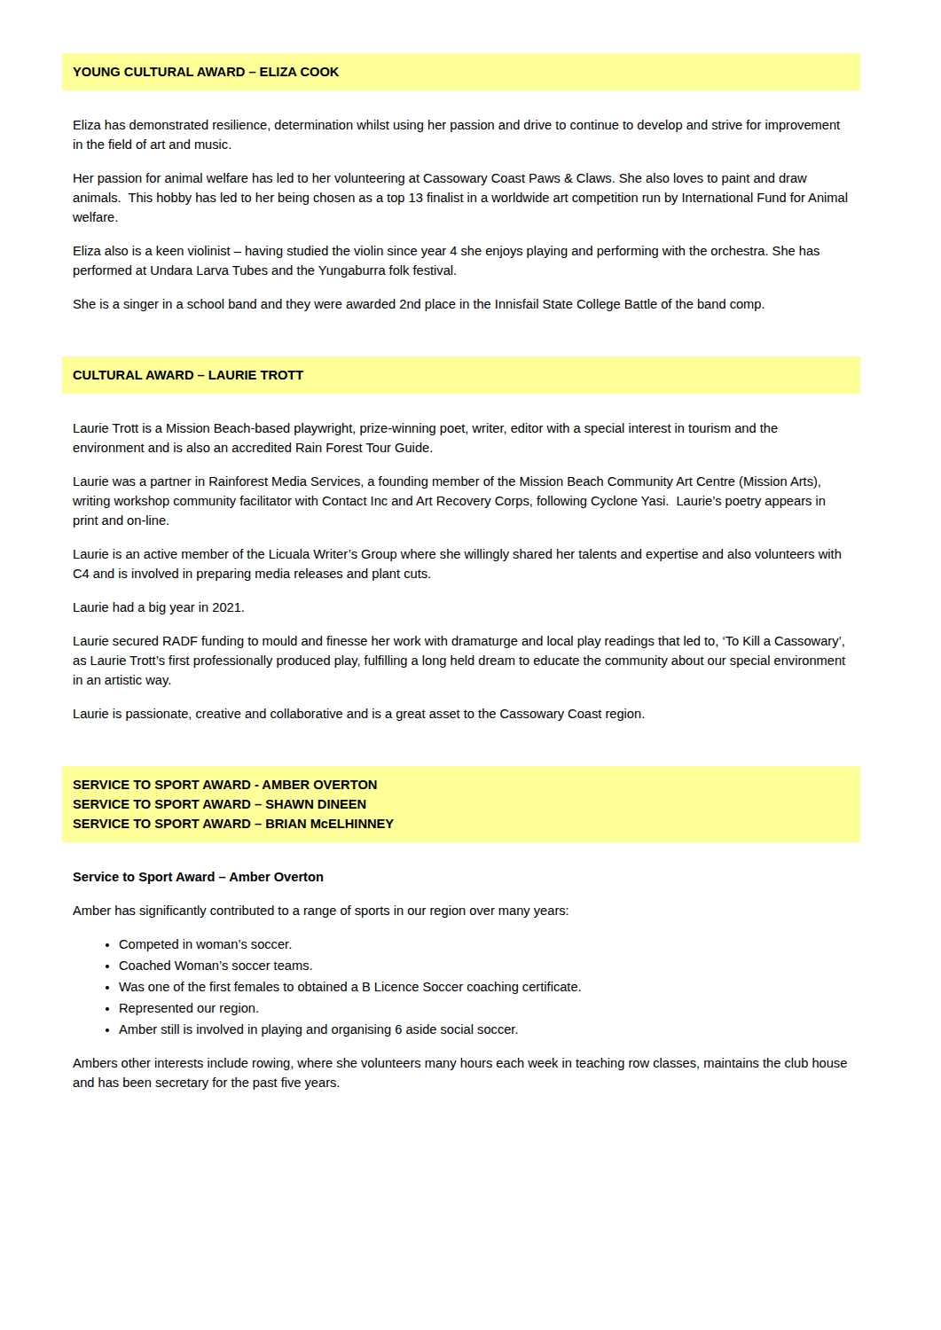Young Cultural Award – Eliza Cook
Eliza has demonstrated resilience, determination whilst using her passion and drive to continue to develop and strive for improvement in the field of art and music.
Her passion for animal welfare has led to her volunteering at Cassowary Coast Paws & Claws. She also loves to paint and draw animals. This hobby has led to her being chosen as a top 13 finalist in a worldwide art competition run by International Fund for Animal welfare.
Eliza also is a keen violinist – having studied the violin since year 4 she enjoys playing and performing with the orchestra. She has performed at Undara Larva Tubes and the Yungaburra folk festival.
She is a singer in a school band and they were awarded 2nd place in the Innisfail State College Battle of the band comp.
Cultural Award – Laurie Trott
Laurie Trott is a Mission Beach-based playwright, prize-winning poet, writer, editor with a special interest in tourism and the environment and is also an accredited Rain Forest Tour Guide.
Laurie was a partner in Rainforest Media Services, a founding member of the Mission Beach Community Art Centre (Mission Arts), writing workshop community facilitator with Contact Inc and Art Recovery Corps, following Cyclone Yasi. Laurie’s poetry appears in print and on-line.
Laurie is an active member of the Licuala Writer’s Group where she willingly shared her talents and expertise and also volunteers with C4 and is involved in preparing media releases and plant cuts.
Laurie had a big year in 2021.
Laurie secured RADF funding to mould and finesse her work with dramaturge and local play readings that led to, ‘To Kill a Cassowary’, as Laurie Trott’s first professionally produced play, fulfilling a long held dream to educate the community about our special environment in an artistic way.
Laurie is passionate, creative and collaborative and is a great asset to the Cassowary Coast region.
SERVICE TO SPORT AWARD - AMBER OVERTON
SERVICE TO SPORT AWARD – SHAWN DINEEN
SERVICE TO SPORT AWARD – BRIAN McELHINNEY
Service to Sport Award – Amber Overton
Amber has significantly contributed to a range of sports in our region over many years:
Competed in woman’s soccer.
Coached Woman’s soccer teams.
Was one of the first females to obtained a B Licence Soccer coaching certificate.
Represented our region.
Amber still is involved in playing and organising 6 aside social soccer.
Ambers other interests include rowing, where she volunteers many hours each week in teaching row classes, maintains the club house and has been secretary for the past five years.